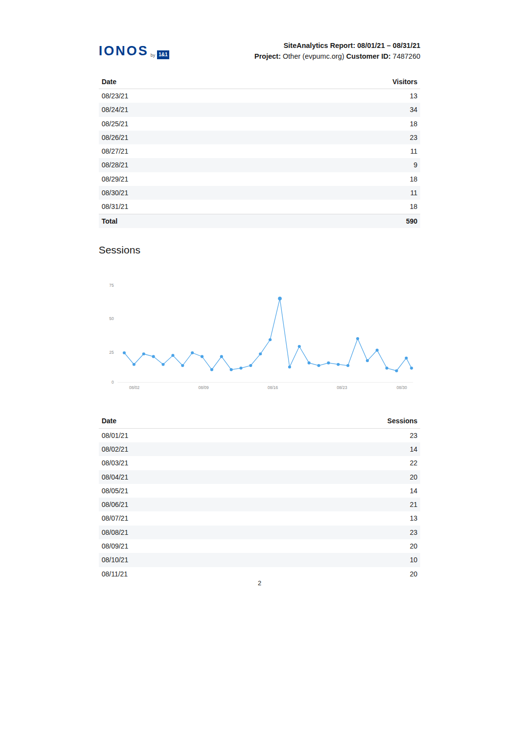IONOS by 1&1
SiteAnalytics Report: 08/01/21 – 08/31/21
Project: Other (evpumc.org) Customer ID: 7487260
| Date | Visitors |
| --- | --- |
| 08/23/21 | 13 |
| 08/24/21 | 34 |
| 08/25/21 | 18 |
| 08/26/21 | 23 |
| 08/27/21 | 11 |
| 08/28/21 | 9 |
| 08/29/21 | 18 |
| 08/30/21 | 11 |
| 08/31/21 | 18 |
| Total | 590 |
Sessions
75 50 25 0 08/02 08/09 08/16 08/23 08/30
| Date | Sessions |
| --- | --- |
| 08/01/21 | 23 |
| 08/02/21 | 14 |
| 08/03/21 | 22 |
| 08/04/21 | 20 |
| 08/05/21 | 14 |
| 08/06/21 | 21 |
| 08/07/21 | 13 |
| 08/08/21 | 23 |
| 08/09/21 | 20 |
| 08/10/21 | 10 |
| 08/11/21 | 20 |
2